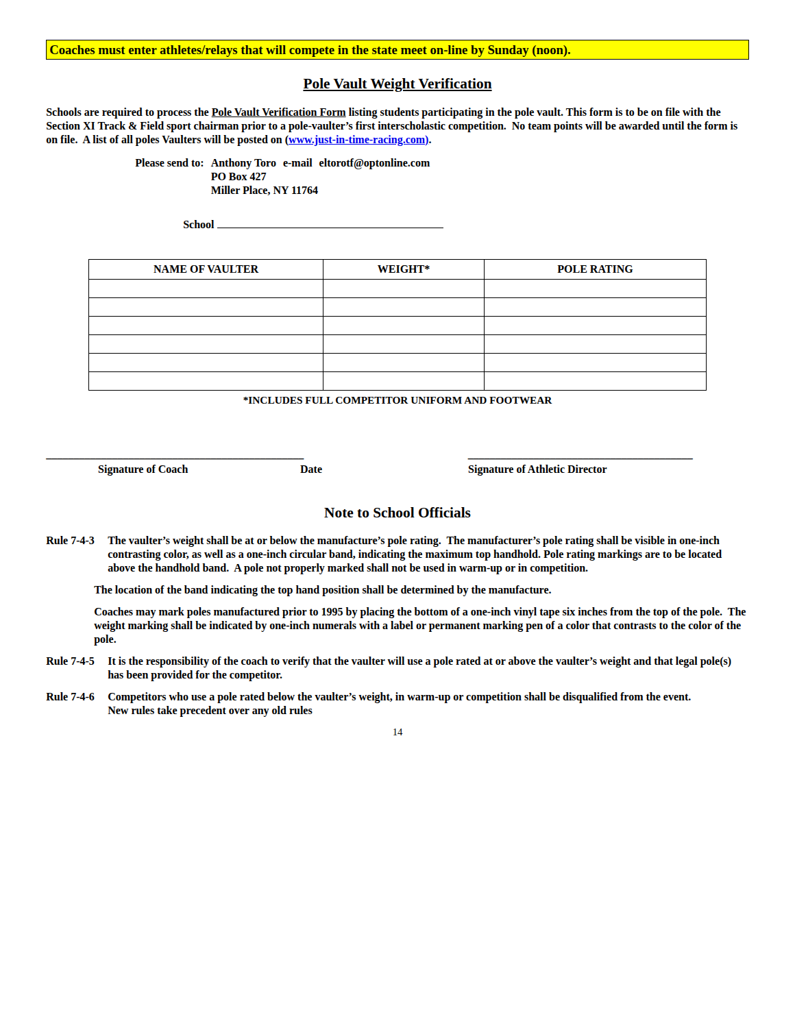Coaches must enter athletes/relays that will compete in the state meet on-line by Sunday (noon).
Pole Vault Weight Verification
Schools are required to process the Pole Vault Verification Form listing students participating in the pole vault. This form is to be on file with the Section XI Track & Field sport chairman prior to a pole-vaulter’s first interscholastic competition. No team points will be awarded until the form is on file. A list of all poles Vaulters will be posted on (www.just-in-time-racing.com).
| Please send to: | Anthony Toro | e-mail | eltorotf@optonline.com |
| | PO Box 427 |
| | Miller Place, NY 11764 |
School
| NAME OF VAULTER | WEIGHT* | POLE RATING |
| --- | --- | --- |
*INCLUDES FULL COMPETITOR UNIFORM AND FOOTWEAR
_______________________________________________ _________________________________________
Signature of Coach
Date
Signature of Athletic Director
Note to School Officials
Rule 7-4-3 The vaulter’s weight shall be at or below the manufacture’s pole rating. The manufacturer’s pole rating shall be visible in one-inch contrasting color, as well as a one-inch circular band, indicating the maximum top handhold. Pole rating markings are to be located above the handhold band. A pole not properly marked shall not be used in warm-up or in competition.
The location of the band indicating the top hand position shall be determined by the manufacture.
Coaches may mark poles manufactured prior to 1995 by placing the bottom of a one-inch vinyl tape six inches from the top of the pole. The weight marking shall be indicated by one-inch numerals with a label or permanent marking pen of a color that contrasts to the color of the pole.
Rule 7-4-5 It is the responsibility of the coach to verify that the vaulter will use a pole rated at or above the vaulter’s weight and that legal pole(s) has been provided for the competitor.
Rule 7-4-6 Competitors who use a pole rated below the vaulter’s weight, in warm-up or competition shall be disqualified from the event.
New rules take precedent over any old rules
14